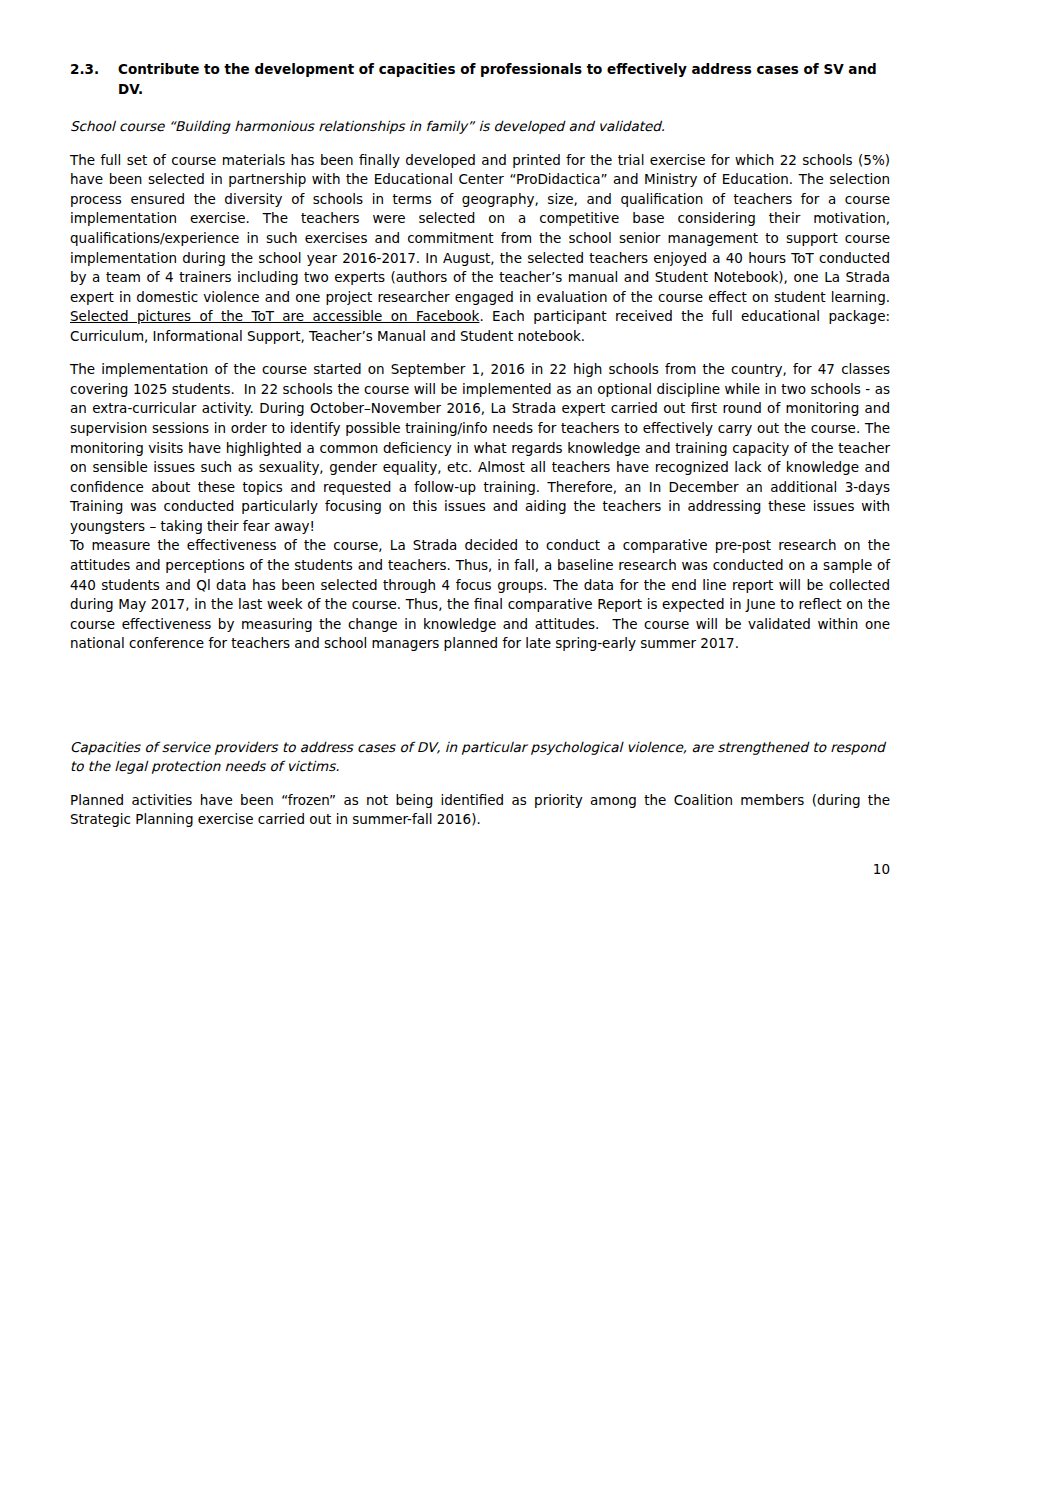2.3. Contribute to the development of capacities of professionals to effectively address cases of SV and DV.
School course “Building harmonious relationships in family” is developed and validated.
The full set of course materials has been finally developed and printed for the trial exercise for which 22 schools (5%) have been selected in partnership with the Educational Center “ProDidactica” and Ministry of Education. The selection process ensured the diversity of schools in terms of geography, size, and qualification of teachers for a course implementation exercise. The teachers were selected on a competitive base considering their motivation, qualifications/experience in such exercises and commitment from the school senior management to support course implementation during the school year 2016-2017. In August, the selected teachers enjoyed a 40 hours ToT conducted by a team of 4 trainers including two experts (authors of the teacher’s manual and Student Notebook), one La Strada expert in domestic violence and one project researcher engaged in evaluation of the course effect on student learning. Selected pictures of the ToT are accessible on Facebook. Each participant received the full educational package: Curriculum, Informational Support, Teacher’s Manual and Student notebook.
The implementation of the course started on September 1, 2016 in 22 high schools from the country, for 47 classes covering 1025 students. In 22 schools the course will be implemented as an optional discipline while in two schools - as an extra-curricular activity. During October–November 2016, La Strada expert carried out first round of monitoring and supervision sessions in order to identify possible training/info needs for teachers to effectively carry out the course. The monitoring visits have highlighted a common deficiency in what regards knowledge and training capacity of the teacher on sensible issues such as sexuality, gender equality, etc. Almost all teachers have recognized lack of knowledge and confidence about these topics and requested a follow-up training. Therefore, an In December an additional 3-days Training was conducted particularly focusing on this issues and aiding the teachers in addressing these issues with youngsters – taking their fear away!
To measure the effectiveness of the course, La Strada decided to conduct a comparative pre-post research on the attitudes and perceptions of the students and teachers. Thus, in fall, a baseline research was conducted on a sample of 440 students and Ql data has been selected through 4 focus groups. The data for the end line report will be collected during May 2017, in the last week of the course. Thus, the final comparative Report is expected in June to reflect on the course effectiveness by measuring the change in knowledge and attitudes. The course will be validated within one national conference for teachers and school managers planned for late spring-early summer 2017.
Capacities of service providers to address cases of DV, in particular psychological violence, are strengthened to respond to the legal protection needs of victims.
Planned activities have been “frozen” as not being identified as priority among the Coalition members (during the Strategic Planning exercise carried out in summer-fall 2016).
10